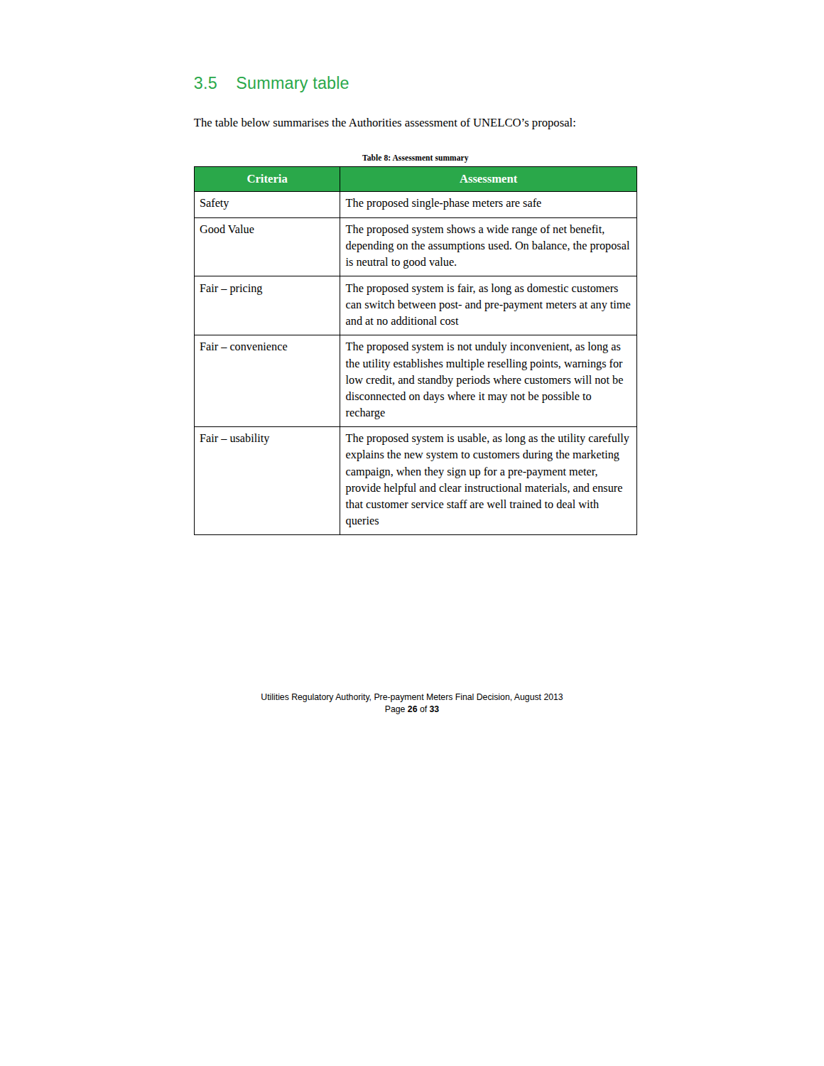3.5 Summary table
The table below summarises the Authorities assessment of UNELCO’s proposal:
Table 8: Assessment summary
| Criteria | Assessment |
| --- | --- |
| Safety | The proposed single-phase meters are safe |
| Good Value | The proposed system shows a wide range of net benefit, depending on the assumptions used. On balance, the proposal is neutral to good value. |
| Fair – pricing | The proposed system is fair, as long as domestic customers can switch between post- and pre-payment meters at any time and at no additional cost |
| Fair – convenience | The proposed system is not unduly inconvenient, as long as the utility establishes multiple reselling points, warnings for low credit, and standby periods where customers will not be disconnected on days where it may not be possible to recharge |
| Fair – usability | The proposed system is usable, as long as the utility carefully explains the new system to customers during the marketing campaign, when they sign up for a pre-payment meter, provide helpful and clear instructional materials, and ensure that customer service staff are well trained to deal with queries |
Utilities Regulatory Authority, Pre-payment Meters Final Decision, August 2013 Page 26 of 33